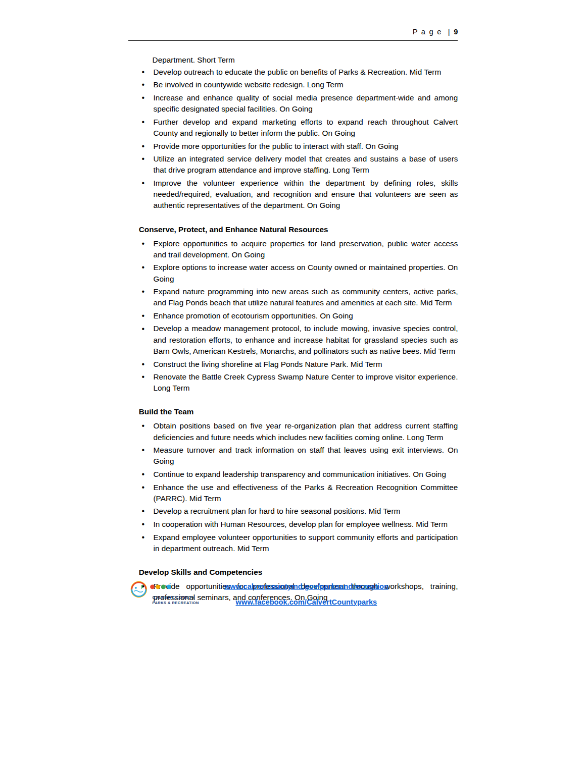P a g e | 9
Department. Short Term
Develop outreach to educate the public on benefits of Parks & Recreation. Mid Term
Be involved in countywide website redesign. Long Term
Increase and enhance quality of social media presence department-wide and among specific designated special facilities. On Going
Further develop and expand marketing efforts to expand reach throughout Calvert County and regionally to better inform the public. On Going
Provide more opportunities for the public to interact with staff. On Going
Utilize an integrated service delivery model that creates and sustains a base of users that drive program attendance and improve staffing. Long Term
Improve the volunteer experience within the department by defining roles, skills needed/required, evaluation, and recognition and ensure that volunteers are seen as authentic representatives of the department. On Going
Conserve, Protect, and Enhance Natural Resources
Explore opportunities to acquire properties for land preservation, public water access and trail development. On Going
Explore options to increase water access on County owned or maintained properties. On Going
Expand nature programming into new areas such as community centers, active parks, and Flag Ponds beach that utilize natural features and amenities at each site. Mid Term
Enhance promotion of ecotourism opportunities. On Going
Develop a meadow management protocol, to include mowing, invasive species control, and restoration efforts, to enhance and increase habitat for grassland species such as Barn Owls, American Kestrels, Monarchs, and pollinators such as native bees. Mid Term
Construct the living shoreline at Flag Ponds Nature Park. Mid Term
Renovate the Battle Creek Cypress Swamp Nature Center to improve visitor experience. Long Term
Build the Team
Obtain positions based on five year re-organization plan that address current staffing deficiencies and future needs which includes new facilities coming online. Long Term
Measure turnover and track information on staff that leaves using exit interviews. On Going
Continue to expand leadership transparency and communication initiatives. On Going
Enhance the use and effectiveness of the Parks & Recreation Recognition Committee (PARRC). Mid Term
Develop a recruitment plan for hard to hire seasonal positions. Mid Term
In cooperation with Human Resources, develop plan for employee wellness. Mid Term
Expand employee volunteer opportunities to support community efforts and participation in department outreach. Mid Term
Develop Skills and Competencies
Provide opportunities for professional development through workshops, training, professional seminars, and conferences. On Going
CALVERT COUNTY PARKS & RECREATION
www.calvertcountymd.gov/parksandrecreation
www.facebook.com/CalvertCountyparks